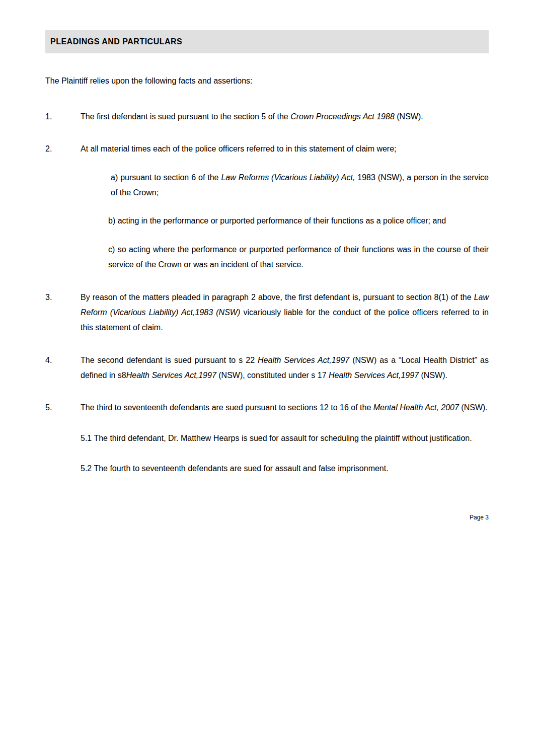PLEADINGS AND PARTICULARS
The Plaintiff relies upon the following facts and assertions:
1.
The first defendant is sued pursuant to the section 5 of the Crown Proceedings Act 1988 (NSW).
2.
At all material times each of the police officers referred to in this statement of claim were;
a) pursuant to section 6 of the Law Reforms (Vicarious Liability) Act, 1983 (NSW), a person in the service of the Crown;
b) acting in the performance or purported performance of their functions as a police officer; and
c) so acting where the performance or purported performance of their functions was in the course of their service of the Crown or was an incident of that service.
3.
By reason of the matters pleaded in paragraph 2 above, the first defendant is, pursuant to section 8(1) of the Law Reform (Vicarious Liability) Act,1983 (NSW) vicariously liable for the conduct of the police officers referred to in this statement of claim.
4.
The second defendant is sued pursuant to s 22 Health Services Act,1997 (NSW) as a “Local Health District” as defined in s8Health Services Act,1997 (NSW), constituted under s 17 Health Services Act,1997 (NSW).
5.
The third to seventeenth defendants are sued pursuant to sections 12 to 16 of the Mental Health Act, 2007 (NSW).
5.1 The third defendant, Dr. Matthew Hearps is sued for assault for scheduling the plaintiff without justification.
5.2 The fourth to seventeenth defendants are sued for assault and false imprisonment.
Page 3